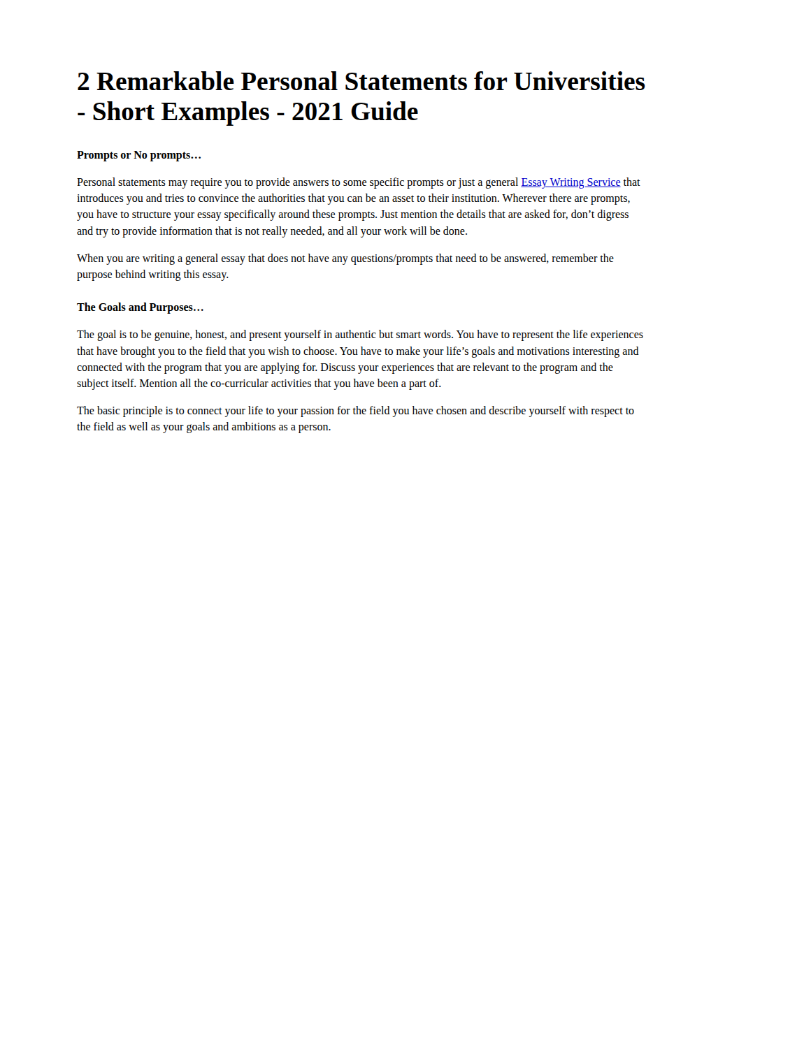2 Remarkable Personal Statements for Universities - Short Examples - 2021 Guide
Prompts or No prompts…
Personal statements may require you to provide answers to some specific prompts or just a general Essay Writing Service that introduces you and tries to convince the authorities that you can be an asset to their institution. Wherever there are prompts, you have to structure your essay specifically around these prompts. Just mention the details that are asked for, don’t digress and try to provide information that is not really needed, and all your work will be done.
When you are writing a general essay that does not have any questions/prompts that need to be answered, remember the purpose behind writing this essay.
The Goals and Purposes…
The goal is to be genuine, honest, and present yourself in authentic but smart words. You have to represent the life experiences that have brought you to the field that you wish to choose. You have to make your life’s goals and motivations interesting and connected with the program that you are applying for. Discuss your experiences that are relevant to the program and the subject itself. Mention all the co-curricular activities that you have been a part of.
The basic principle is to connect your life to your passion for the field you have chosen and describe yourself with respect to the field as well as your goals and ambitions as a person.